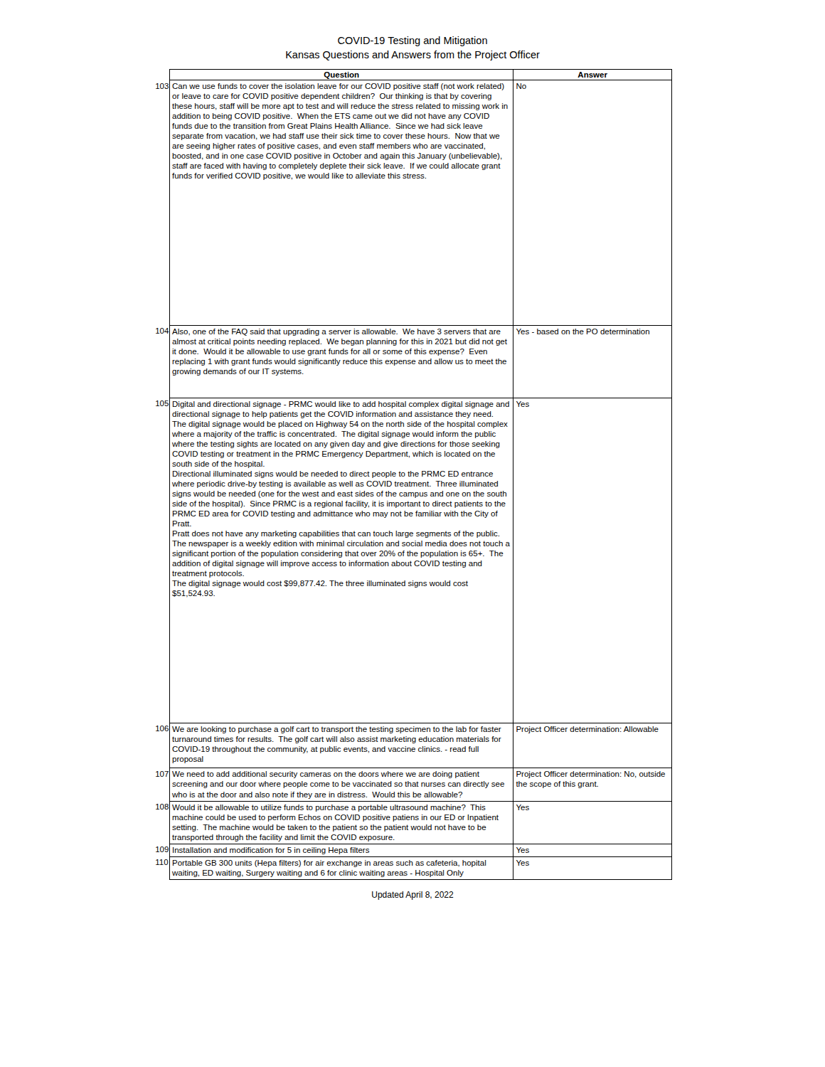COVID-19 Testing and Mitigation
Kansas Questions and Answers from the Project Officer
| | Question | Answer |
| --- | --- | --- |
| 103 | Can we use funds to cover the isolation leave for our COVID positive staff (not work related) or leave to care for COVID positive dependent children? Our thinking is that by covering these hours, staff will be more apt to test and will reduce the stress related to missing work in addition to being COVID positive. When the ETS came out we did not have any COVID funds due to the transition from Great Plains Health Alliance. Since we had sick leave separate from vacation, we had staff use their sick time to cover these hours. Now that we are seeing higher rates of positive cases, and even staff members who are vaccinated, boosted, and in one case COVID positive in October and again this January (unbelievable), staff are faced with having to completely deplete their sick leave. If we could allocate grant funds for verified COVID positive, we would like to alleviate this stress. | No |
| 104 | Also, one of the FAQ said that upgrading a server is allowable. We have 3 servers that are almost at critical points needing replaced. We began planning for this in 2021 but did not get it done. Would it be allowable to use grant funds for all or some of this expense? Even replacing 1 with grant funds would significantly reduce this expense and allow us to meet the growing demands of our IT systems. | Yes - based on the PO determination |
| 105 | Digital and directional signage - PRMC would like to add hospital complex digital signage and directional signage to help patients get the COVID information and assistance they need. The digital signage would be placed on Highway 54 on the north side of the hospital complex where a majority of the traffic is concentrated. The digital signage would inform the public where the testing sights are located on any given day and give directions for those seeking COVID testing or treatment in the PRMC Emergency Department, which is located on the south side of the hospital. Directional illuminated signs would be needed to direct people to the PRMC ED entrance where periodic drive-by testing is available as well as COVID treatment. Three illuminated signs would be needed (one for the west and east sides of the campus and one on the south side of the hospital). Since PRMC is a regional facility, it is important to direct patients to the PRMC ED area for COVID testing and admittance who may not be familiar with the City of Pratt. Pratt does not have any marketing capabilities that can touch large segments of the public. The newspaper is a weekly edition with minimal circulation and social media does not touch a significant portion of the population considering that over 20% of the population is 65+. The addition of digital signage will improve access to information about COVID testing and treatment protocols. The digital signage would cost $99,877.42. The three illuminated signs would cost $51,524.93. | Yes |
| 106 | We are looking to purchase a golf cart to transport the testing specimen to the lab for faster turnaround times for results. The golf cart will also assist marketing education materials for COVID-19 throughout the community, at public events, and vaccine clinics. - read full proposal | Project Officer determination: Allowable |
| 107 | We need to add additional security cameras on the doors where we are doing patient screening and our door where people come to be vaccinated so that nurses can directly see who is at the door and also note if they are in distress. Would this be allowable? | Project Officer determination: No, outside the scope of this grant. |
| 108 | Would it be allowable to utilize funds to purchase a portable ultrasound machine? This machine could be used to perform Echos on COVID positive patiens in our ED or Inpatient setting. The machine would be taken to the patient so the patient would not have to be transported through the facility and limit the COVID exposure. | Yes |
| 109 | Installation and modification for 5 in ceiling Hepa filters | Yes |
| 110 | Portable GB 300 units (Hepa filters) for air exchange in areas such as cafeteria, hopital waiting, ED waiting, Surgery waiting and 6 for clinic waiting areas - Hospital Only | Yes |
Updated April 8, 2022